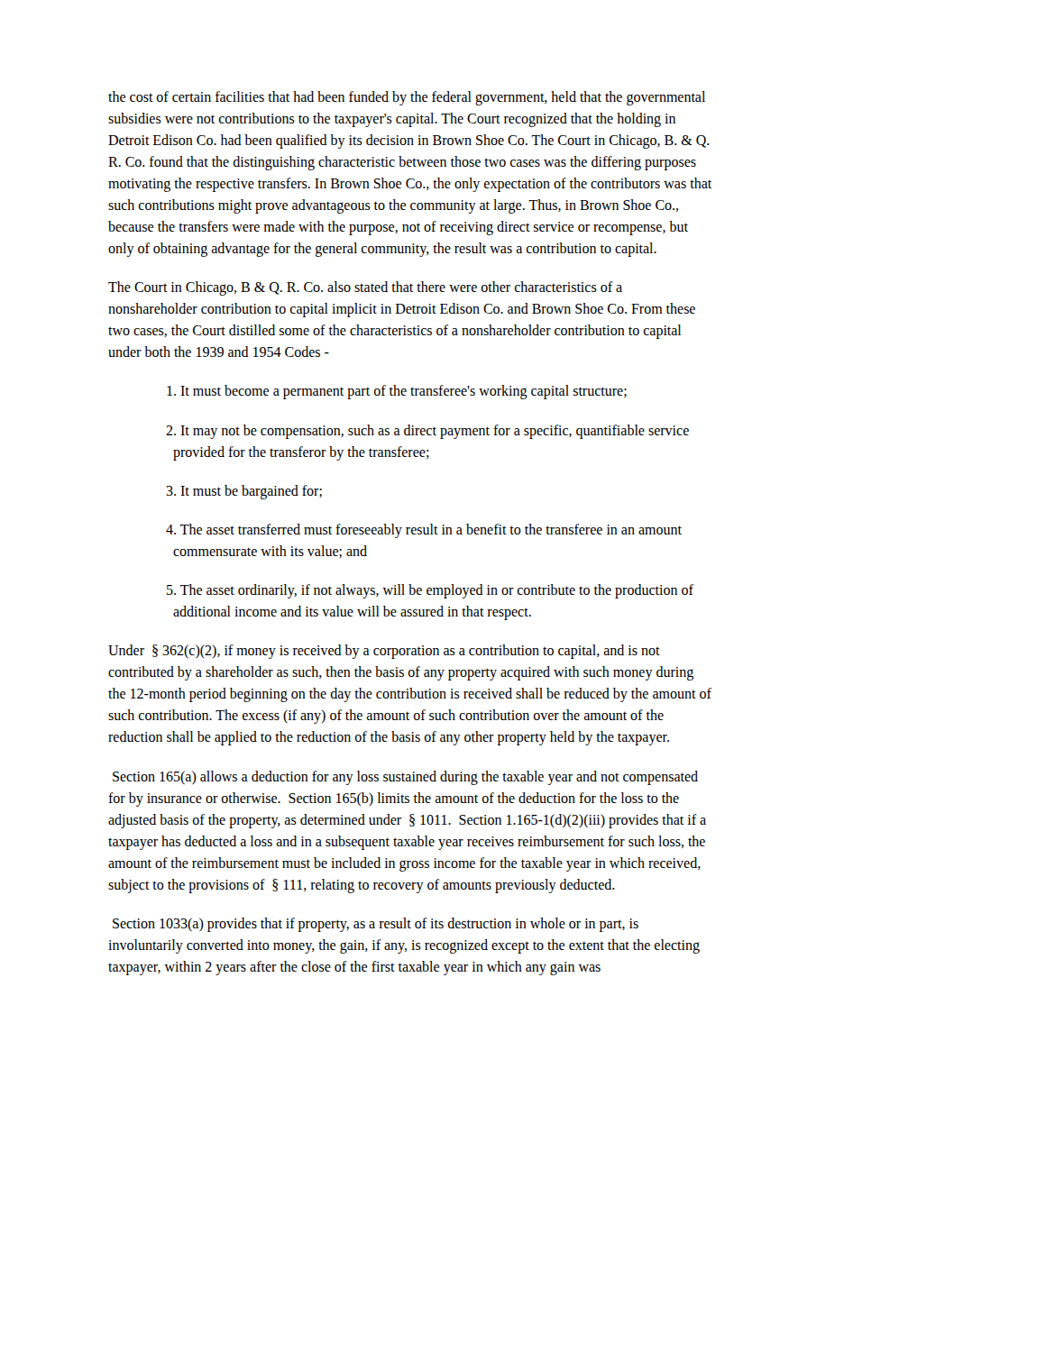the cost of certain facilities that had been funded by the federal government, held that the governmental subsidies were not contributions to the taxpayer's capital. The Court recognized that the holding in Detroit Edison Co. had been qualified by its decision in Brown Shoe Co. The Court in Chicago, B. & Q. R. Co. found that the distinguishing characteristic between those two cases was the differing purposes motivating the respective transfers. In Brown Shoe Co., the only expectation of the contributors was that such contributions might prove advantageous to the community at large. Thus, in Brown Shoe Co., because the transfers were made with the purpose, not of receiving direct service or recompense, but only of obtaining advantage for the general community, the result was a contribution to capital.
The Court in Chicago, B & Q. R. Co. also stated that there were other characteristics of a nonshareholder contribution to capital implicit in Detroit Edison Co. and Brown Shoe Co. From these two cases, the Court distilled some of the characteristics of a nonshareholder contribution to capital under both the 1939 and 1954 Codes -
1. It must become a permanent part of the transferee's working capital structure;
2. It may not be compensation, such as a direct payment for a specific, quantifiable service provided for the transferor by the transferee;
3. It must be bargained for;
4. The asset transferred must foreseeably result in a benefit to the transferee in an amount commensurate with its value; and
5. The asset ordinarily, if not always, will be employed in or contribute to the production of additional income and its value will be assured in that respect.
Under § 362(c)(2), if money is received by a corporation as a contribution to capital, and is not contributed by a shareholder as such, then the basis of any property acquired with such money during the 12-month period beginning on the day the contribution is received shall be reduced by the amount of such contribution. The excess (if any) of the amount of such contribution over the amount of the reduction shall be applied to the reduction of the basis of any other property held by the taxpayer.
Section 165(a) allows a deduction for any loss sustained during the taxable year and not compensated for by insurance or otherwise. Section 165(b) limits the amount of the deduction for the loss to the adjusted basis of the property, as determined under § 1011. Section 1.165-1(d)(2)(iii) provides that if a taxpayer has deducted a loss and in a subsequent taxable year receives reimbursement for such loss, the amount of the reimbursement must be included in gross income for the taxable year in which received, subject to the provisions of § 111, relating to recovery of amounts previously deducted.
Section 1033(a) provides that if property, as a result of its destruction in whole or in part, is involuntarily converted into money, the gain, if any, is recognized except to the extent that the electing taxpayer, within 2 years after the close of the first taxable year in which any gain was